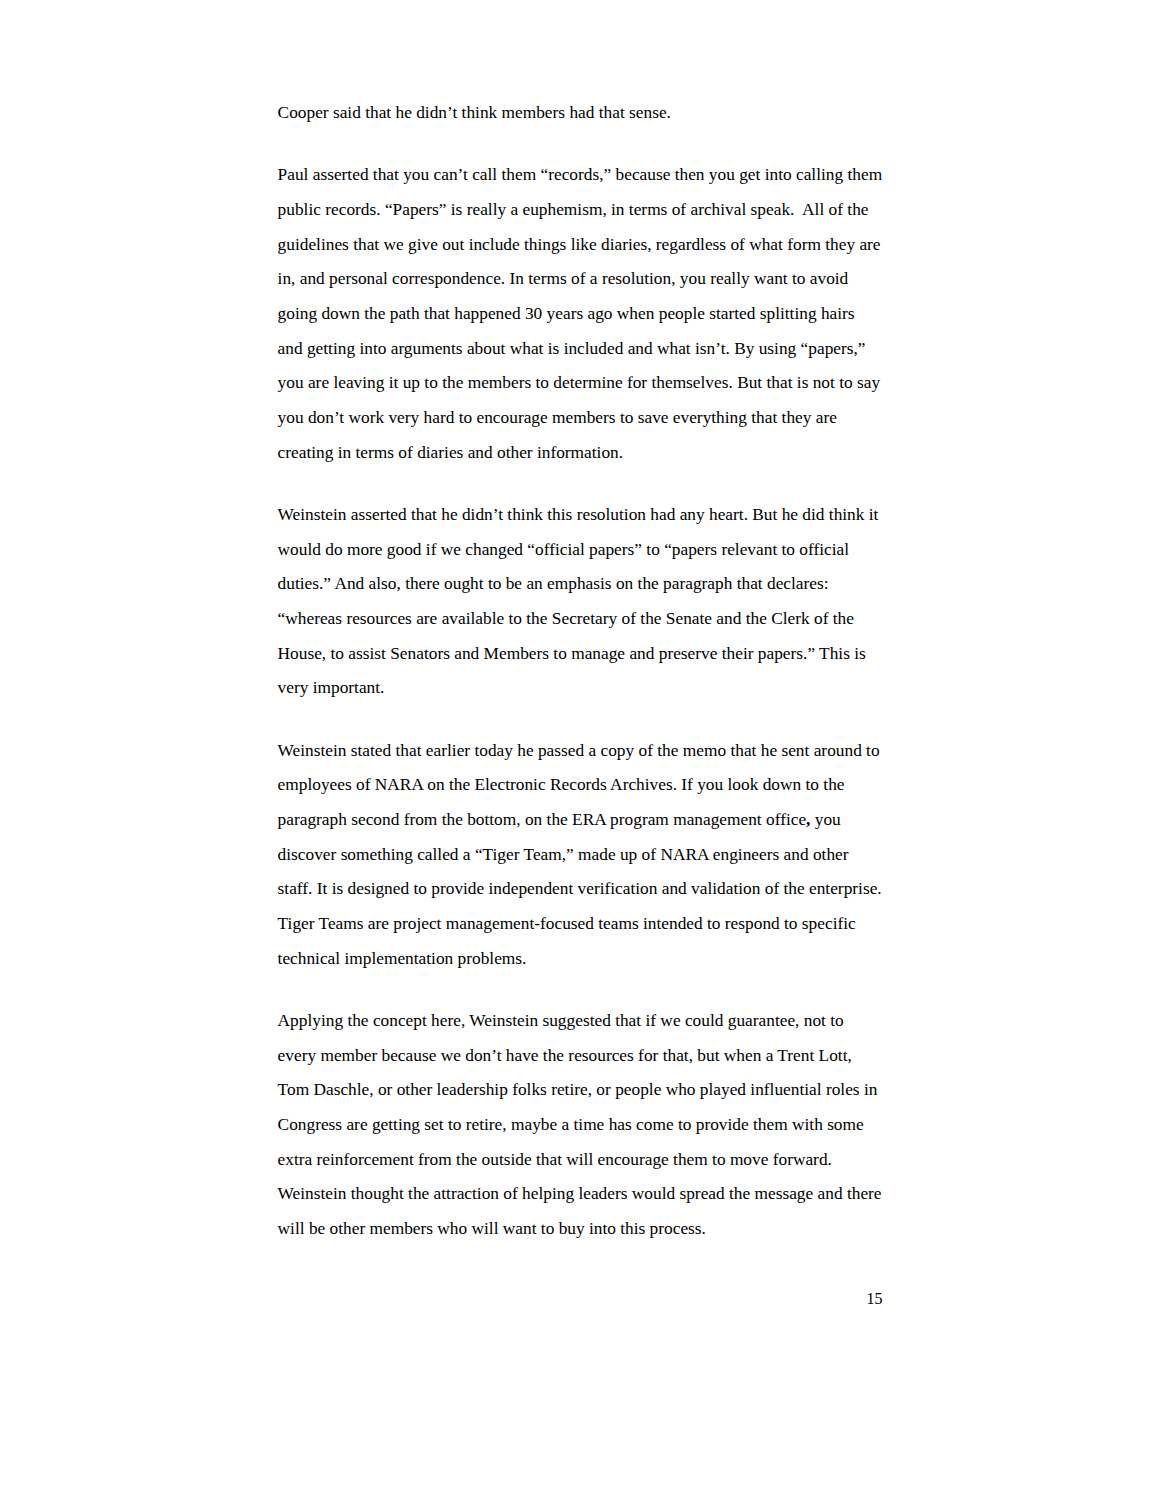Cooper said that he didn’t think members had that sense.
Paul asserted that you can’t call them “records,” because then you get into calling them public records. “Papers” is really a euphemism, in terms of archival speak. All of the guidelines that we give out include things like diaries, regardless of what form they are in, and personal correspondence. In terms of a resolution, you really want to avoid going down the path that happened 30 years ago when people started splitting hairs and getting into arguments about what is included and what isn’t. By using “papers,” you are leaving it up to the members to determine for themselves. But that is not to say you don’t work very hard to encourage members to save everything that they are creating in terms of diaries and other information.
Weinstein asserted that he didn’t think this resolution had any heart. But he did think it would do more good if we changed “official papers” to “papers relevant to official duties.” And also, there ought to be an emphasis on the paragraph that declares: “whereas resources are available to the Secretary of the Senate and the Clerk of the House, to assist Senators and Members to manage and preserve their papers.” This is very important.
Weinstein stated that earlier today he passed a copy of the memo that he sent around to employees of NARA on the Electronic Records Archives. If you look down to the paragraph second from the bottom, on the ERA program management office, you discover something called a “Tiger Team,” made up of NARA engineers and other staff. It is designed to provide independent verification and validation of the enterprise. Tiger Teams are project management-focused teams intended to respond to specific technical implementation problems.
Applying the concept here, Weinstein suggested that if we could guarantee, not to every member because we don’t have the resources for that, but when a Trent Lott, Tom Daschle, or other leadership folks retire, or people who played influential roles in Congress are getting set to retire, maybe a time has come to provide them with some extra reinforcement from the outside that will encourage them to move forward. Weinstein thought the attraction of helping leaders would spread the message and there will be other members who will want to buy into this process.
15